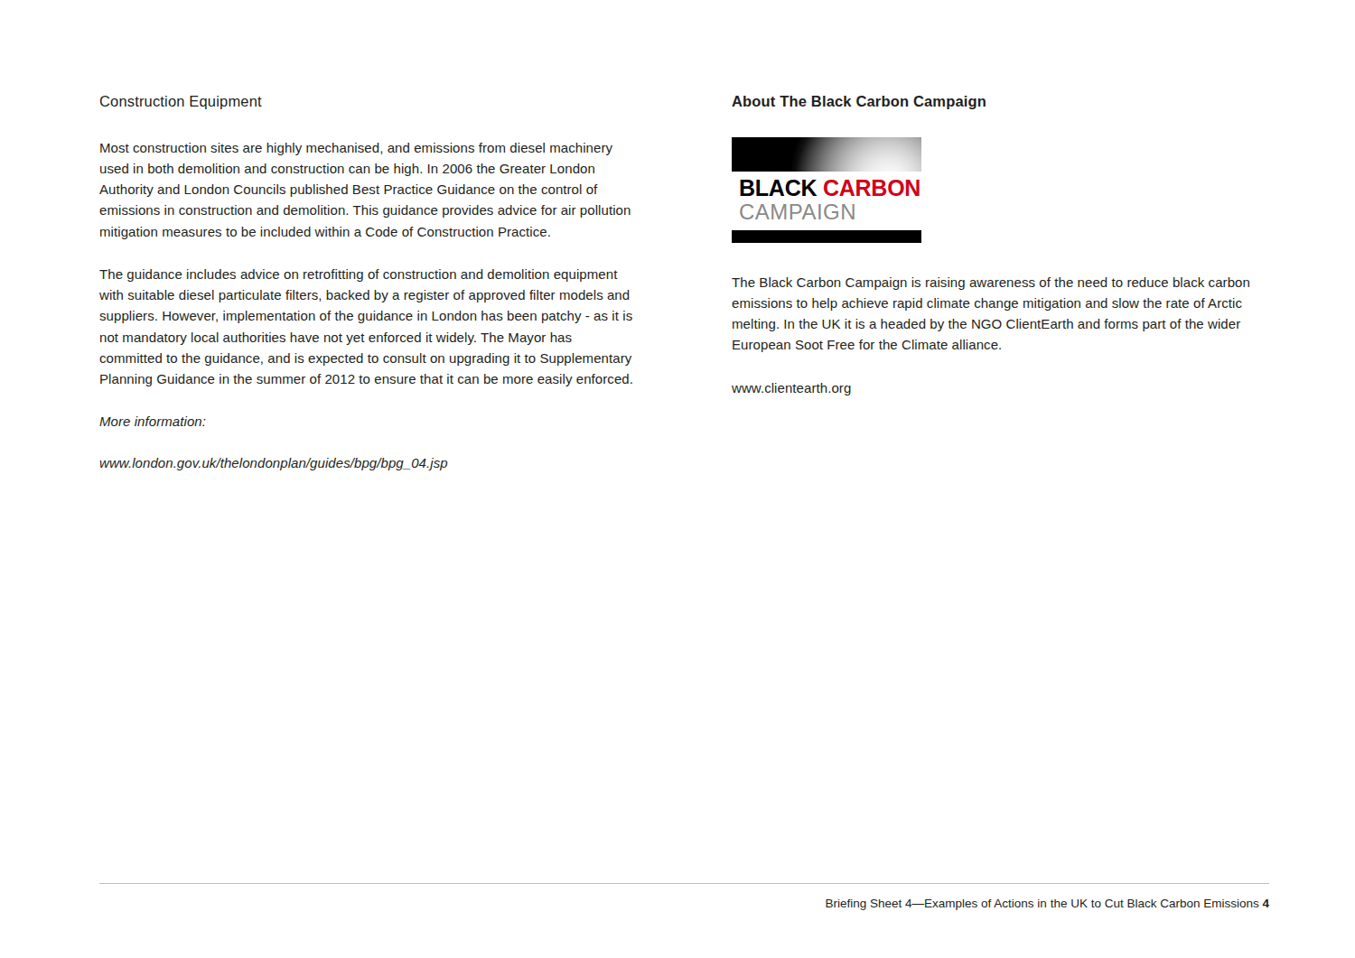Construction Equipment
Most construction sites are highly mechanised, and emissions from diesel machinery used in both demolition and construction can be high. In 2006 the Greater London Authority and London Councils published Best Practice Guidance on the control of emissions in construction and demolition. This guidance provides advice for air pollution mitigation measures to be included within a Code of Construction Practice.
The guidance includes advice on retrofitting of construction and demolition equipment with suitable diesel particulate filters, backed by a register of approved filter models and suppliers. However, implementation of the guidance in London has been patchy - as it is not mandatory local authorities have not yet enforced it widely. The Mayor has committed to the guidance, and is expected to consult on upgrading it to Supplementary Planning Guidance in the summer of 2012 to ensure that it can be more easily enforced.
More information:
www.london.gov.uk/thelondonplan/guides/bpg/bpg_04.jsp
About The Black Carbon Campaign
BLACK CARBON
CAMPAIGN
The Black Carbon Campaign is raising awareness of the need to reduce black carbon emissions to help achieve rapid climate change mitigation and slow the rate of Arctic melting. In the UK it is a headed by the NGO ClientEarth and forms part of the wider European Soot Free for the Climate alliance.
www.clientearth.org
Briefing Sheet 4—Examples of Actions in the UK to Cut Black Carbon Emissions 4